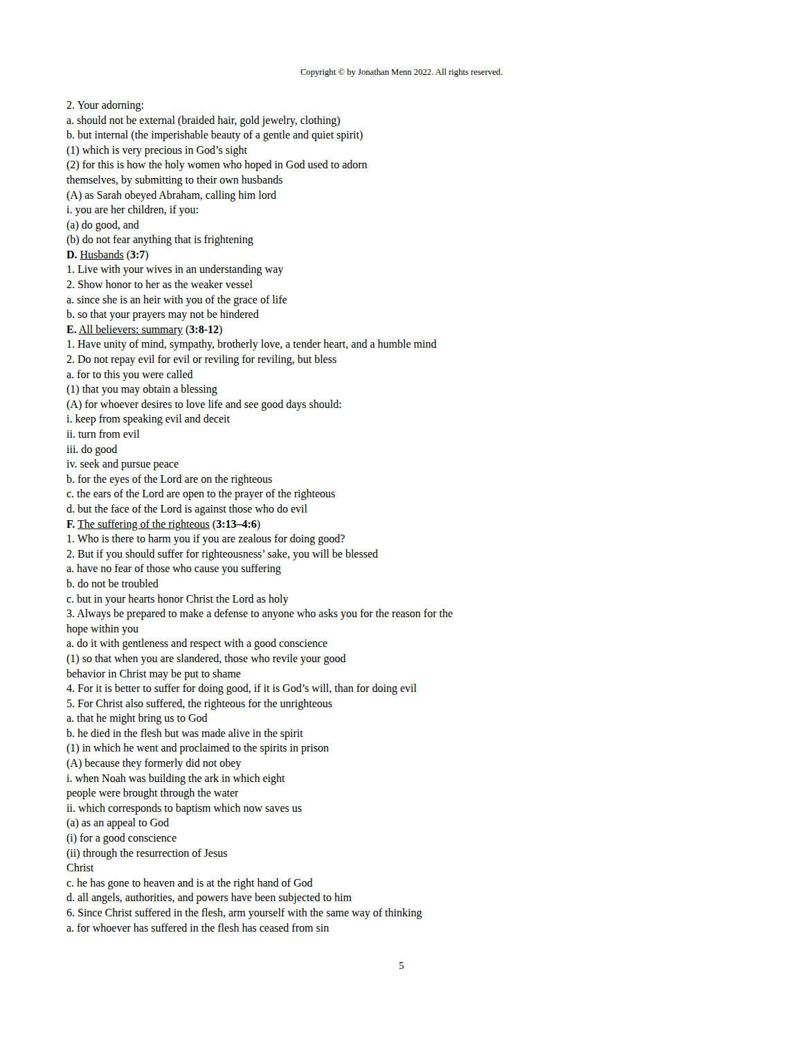Copyright © by Jonathan Menn 2022. All rights reserved.
2. Your adorning:
a. should not be external (braided hair, gold jewelry, clothing)
b. but internal (the imperishable beauty of a gentle and quiet spirit)
(1) which is very precious in God’s sight
(2) for this is how the holy women who hoped in God used to adorn
themselves, by submitting to their own husbands
(A) as Sarah obeyed Abraham, calling him lord
i. you are her children, if you:
(a) do good, and
(b) do not fear anything that is frightening
D. Husbands (3:7)
1. Live with your wives in an understanding way
2. Show honor to her as the weaker vessel
a. since she is an heir with you of the grace of life
b. so that your prayers may not be hindered
E. All believers: summary (3:8-12)
1. Have unity of mind, sympathy, brotherly love, a tender heart, and a humble mind
2. Do not repay evil for evil or reviling for reviling, but bless
a. for to this you were called
(1) that you may obtain a blessing
(A) for whoever desires to love life and see good days should:
i. keep from speaking evil and deceit
ii. turn from evil
iii. do good
iv. seek and pursue peace
b. for the eyes of the Lord are on the righteous
c. the ears of the Lord are open to the prayer of the righteous
d. but the face of the Lord is against those who do evil
F. The suffering of the righteous (3:13–4:6)
1. Who is there to harm you if you are zealous for doing good?
2. But if you should suffer for righteousness’ sake, you will be blessed
a. have no fear of those who cause you suffering
b. do not be troubled
c. but in your hearts honor Christ the Lord as holy
3. Always be prepared to make a defense to anyone who asks you for the reason for the
hope within you
a. do it with gentleness and respect with a good conscience
(1) so that when you are slandered, those who revile your good
behavior in Christ may be put to shame
4. For it is better to suffer for doing good, if it is God’s will, than for doing evil
5. For Christ also suffered, the righteous for the unrighteous
a. that he might bring us to God
b. he died in the flesh but was made alive in the spirit
(1) in which he went and proclaimed to the spirits in prison
(A) because they formerly did not obey
i. when Noah was building the ark in which eight
people were brought through the water
ii. which corresponds to baptism which now saves us
(a) as an appeal to God
(i) for a good conscience
(ii) through the resurrection of Jesus
Christ
c. he has gone to heaven and is at the right hand of God
d. all angels, authorities, and powers have been subjected to him
6. Since Christ suffered in the flesh, arm yourself with the same way of thinking
a. for whoever has suffered in the flesh has ceased from sin
5